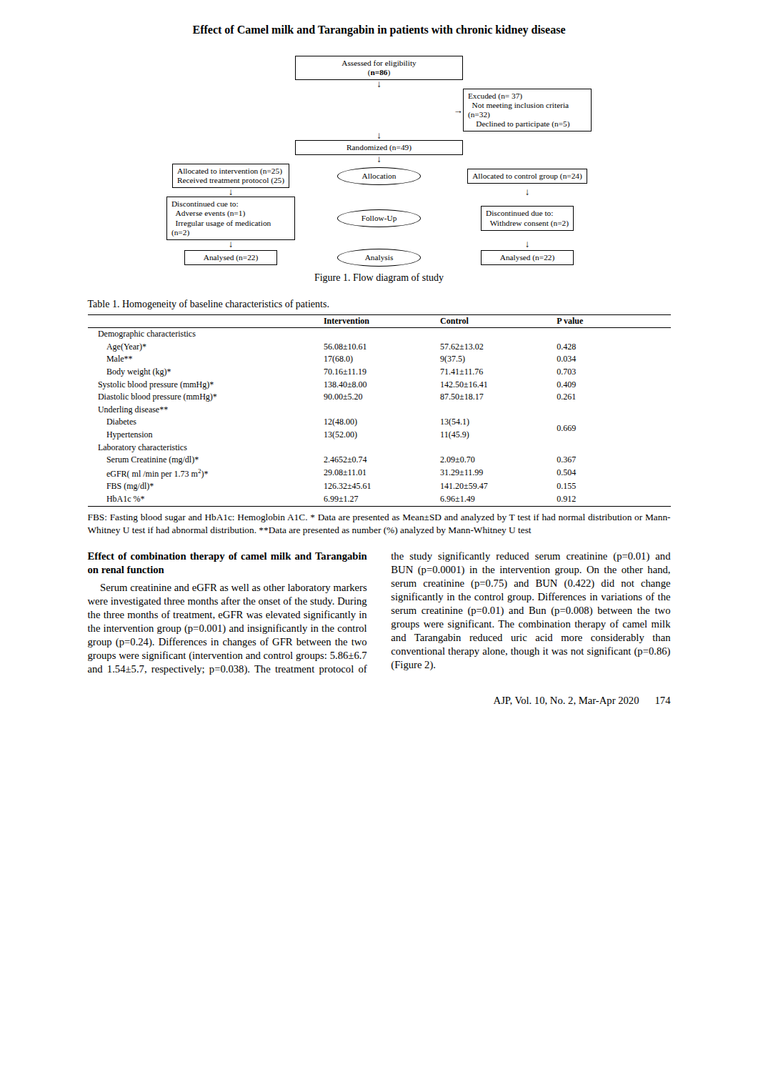Effect of Camel milk and Tarangabin in patients with chronic kidney disease
| | Assessed for eligibility ( n=86 ) | |
| | ↓ | |
| | → | Excuded (n= 37) Not meeting inclusion criteria (n=32) Declined to participate (n=5) |
| | ↓ | |
| | Randomized (n=49) | |
| | ↓ | |
| Allocated to intervention (n=25) Received treatment protocol (25) | Allocation | Allocated to control group (n=24) |
| ↓ | | ↓ |
| Discontinued cue to: Adverse events (n=1) Irregular usage of medication (n=2) | Follow-Up | Discontinued due to: Withdrew consent (n=2) |
| ↓ | | ↓ |
| Analysed (n=22) | Analysis | Analysed (n=22) |
Figure 1. Flow diagram of study
Table 1. Homogeneity of baseline characteristics of patients.
| | Intervention | Control | P value |
| --- | --- | --- | --- |
| Demographic characteristics | | | |
| Age(Year)* | 56.08±10.61 | 57.62±13.02 | 0.428 |
| Male** | 17(68.0) | 9(37.5) | 0.034 |
| Body weight (kg)* | 70.16±11.19 | 71.41±11.76 | 0.703 |
| Systolic blood pressure (mmHg)* | 138.40±8.00 | 142.50±16.41 | 0.409 |
| Diastolic blood pressure (mmHg)* | 90.00±5.20 | 87.50±18.17 | 0.261 |
| Underling disease** | | | |
| Diabetes | 12(48.00) | 13(54.1) | 0.669 |
| Hypertension | 13(52.00) | 11(45.9) |
| Laboratory characteristics | | | |
| Serum Creatinine (mg/dl)* | 2.4652±0.74 | 2.09±0.70 | 0.367 |
| eGFR( ml /min per 1.73 m 2 )* | 29.08±11.01 | 31.29±11.99 | 0.504 |
| FBS (mg/dl)* | 126.32±45.61 | 141.20±59.47 | 0.155 |
| HbA1c %* | 6.99±1.27 | 6.96±1.49 | 0.912 |
FBS: Fasting blood sugar and HbA1c: Hemoglobin A1C. * Data are presented as Mean±SD and analyzed by T test if had normal distribution or Mann-Whitney U test if had abnormal distribution. **Data are presented as number (%) analyzed by Mann-Whitney U test
Effect of combination therapy of camel milk and Tarangabin on renal function
Serum creatinine and eGFR as well as other laboratory markers were investigated three months after the onset of the study. During the three months of treatment, eGFR was elevated significantly in the intervention group (p=0.001) and insignificantly in the control group (p=0.24). Differences in changes of GFR between the two groups were significant (intervention and control groups: 5.86±6.7 and 1.54±5.7, respectively; p=0.038). The treatment protocol of the study significantly reduced serum creatinine (p=0.01) and BUN (p=0.0001) in the intervention group. On the other hand, serum creatinine (p=0.75) and BUN (0.422) did not change significantly in the control group. Differences in variations of the serum creatinine (p=0.01) and Bun (p=0.008) between the two groups were significant. The combination therapy of camel milk and Tarangabin reduced uric acid more considerably than conventional therapy alone, though it was not significant (p=0.86) (Figure 2).
AJP, Vol. 10, No. 2, Mar-Apr 2020 174